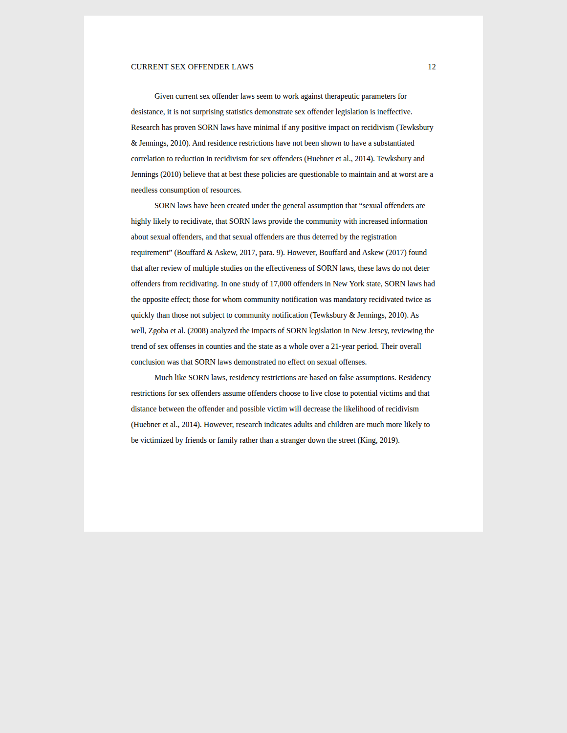Current Sex Offender Laws 12
Given current sex offender laws seem to work against therapeutic parameters for desistance, it is not surprising statistics demonstrate sex offender legislation is ineffective. Research has proven SORN laws have minimal if any positive impact on recidivism (Tewksbury & Jennings, 2010). And residence restrictions have not been shown to have a substantiated correlation to reduction in recidivism for sex offenders (Huebner et al., 2014). Tewksbury and Jennings (2010) believe that at best these policies are questionable to maintain and at worst are a needless consumption of resources.
SORN laws have been created under the general assumption that “sexual offenders are highly likely to recidivate, that SORN laws provide the community with increased information about sexual offenders, and that sexual offenders are thus deterred by the registration requirement” (Bouffard & Askew, 2017, para. 9). However, Bouffard and Askew (2017) found that after review of multiple studies on the effectiveness of SORN laws, these laws do not deter offenders from recidivating. In one study of 17,000 offenders in New York state, SORN laws had the opposite effect; those for whom community notification was mandatory recidivated twice as quickly than those not subject to community notification (Tewksbury & Jennings, 2010). As well, Zgoba et al. (2008) analyzed the impacts of SORN legislation in New Jersey, reviewing the trend of sex offenses in counties and the state as a whole over a 21-year period. Their overall conclusion was that SORN laws demonstrated no effect on sexual offenses.
Much like SORN laws, residency restrictions are based on false assumptions. Residency restrictions for sex offenders assume offenders choose to live close to potential victims and that distance between the offender and possible victim will decrease the likelihood of recidivism (Huebner et al., 2014). However, research indicates adults and children are much more likely to be victimized by friends or family rather than a stranger down the street (King, 2019).